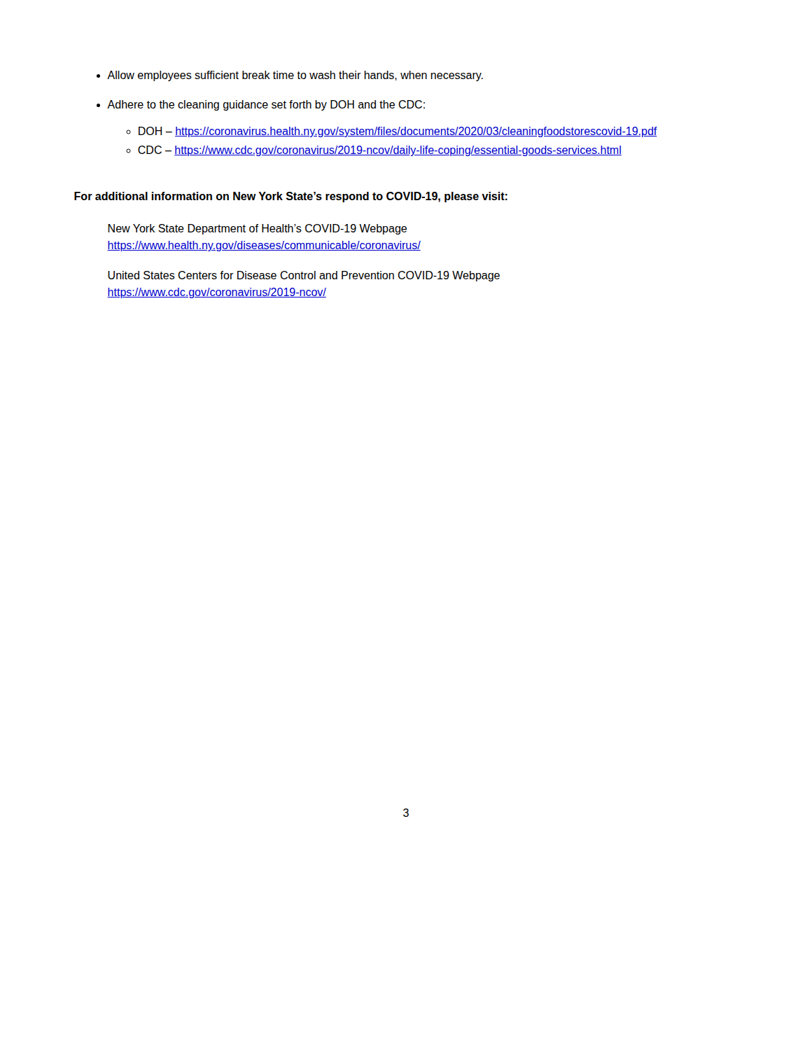Allow employees sufficient break time to wash their hands, when necessary.
Adhere to the cleaning guidance set forth by DOH and the CDC:
DOH – https://coronavirus.health.ny.gov/system/files/documents/2020/03/cleaningfoodstorescovid-19.pdf
CDC – https://www.cdc.gov/coronavirus/2019-ncov/daily-life-coping/essential-goods-services.html
For additional information on New York State’s respond to COVID-19, please visit:
New York State Department of Health’s COVID-19 Webpage
https://www.health.ny.gov/diseases/communicable/coronavirus/
United States Centers for Disease Control and Prevention COVID-19 Webpage
https://www.cdc.gov/coronavirus/2019-ncov/
3